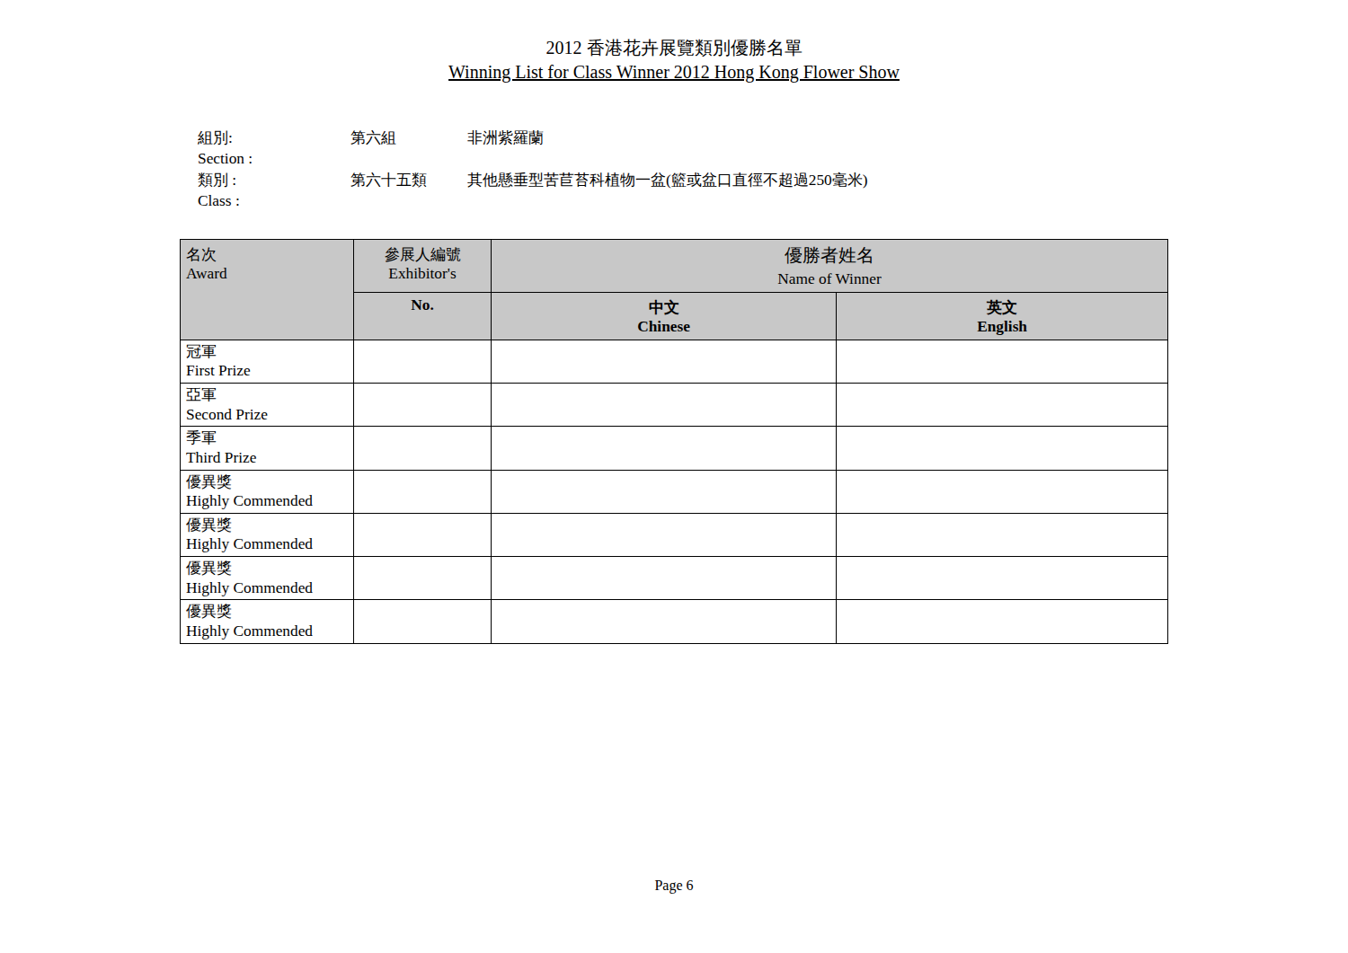2012 香港花卉展覽類別優勝名單
Winning List for Class Winner 2012 Hong Kong Flower Show
組別:
第六組
非洲紫羅蘭
Section :
類別 :
第六十五類
其他懸垂型苦苣苔科植物一盆(籃或盆口直徑不超過250毫米)
Class :
| 名次 Award | 參展人編號 Exhibitor's | 優勝者姓名 Name of Winner |
| --- | --- | --- |
| No. | 中文 Chinese | 英文 English |
| 冠軍 First Prize | | | |
| 亞軍 Second Prize | | | |
| 季軍 Third Prize | | | |
| 優異獎 Highly Commended | | | |
| 優異獎 Highly Commended | | | |
| 優異獎 Highly Commended | | | |
| 優異獎 Highly Commended | | | |
Page 6